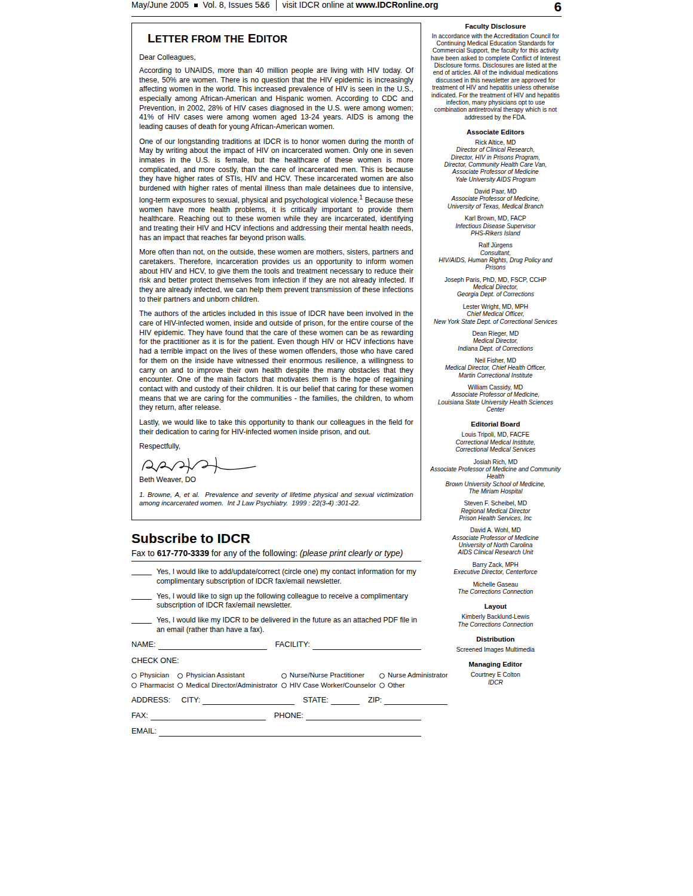May/June 2005 Vol. 8, Issues 5&6
visit IDCR online at www.IDCRonline.org
6
LETTER FROM THE EDITOR
Dear Colleagues,
According to UNAIDS, more than 40 million people are living with HIV today. Of these, 50% are women. There is no question that the HIV epidemic is increasingly affecting women in the world. This increased prevalence of HIV is seen in the U.S., especially among African-American and Hispanic women. According to CDC and Prevention, in 2002, 28% of HIV cases diagnosed in the U.S. were among women; 41% of HIV cases were among women aged 13-24 years. AIDS is among the leading causes of death for young African-American women.
One of our longstanding traditions at IDCR is to honor women during the month of May by writing about the impact of HIV on incarcerated women. Only one in seven inmates in the U.S. is female, but the healthcare of these women is more complicated, and more costly, than the care of incarcerated men. This is because they have higher rates of STIs, HIV and HCV. These incarcerated women are also burdened with higher rates of mental illness than male detainees due to intensive, long-term exposures to sexual, physical and psychological violence.1 Because these women have more health problems, it is critically important to provide them healthcare. Reaching out to these women while they are incarcerated, identifying and treating their HIV and HCV infections and addressing their mental health needs, has an impact that reaches far beyond prison walls.
More often than not, on the outside, these women are mothers, sisters, partners and caretakers. Therefore, incarceration provides us an opportunity to inform women about HIV and HCV, to give them the tools and treatment necessary to reduce their risk and better protect themselves from infection if they are not already infected. If they are already infected, we can help them prevent transmission of these infections to their partners and unborn children.
The authors of the articles included in this issue of IDCR have been involved in the care of HIV-infected women, inside and outside of prison, for the entire course of the HIV epidemic. They have found that the care of these women can be as rewarding for the practitioner as it is for the patient. Even though HIV or HCV infections have had a terrible impact on the lives of these women offenders, those who have cared for them on the inside have witnessed their enormous resilience, a willingness to carry on and to improve their own health despite the many obstacles that they encounter. One of the main factors that motivates them is the hope of regaining contact with and custody of their children. It is our belief that caring for these women means that we are caring for the communities - the families, the children, to whom they return, after release.
Lastly, we would like to take this opportunity to thank our colleagues in the field for their dedication to caring for HIV-infected women inside prison, and out.
Respectfully,
Beth Weaver, DO
1. Browne, A, et al. Prevalence and severity of lifetime physical and sexual victimization among incarcerated women. Int J Law Psychiatry. 1999 : 22(3-4) :301-22.
Subscribe to IDCR
Fax to 617-770-3339 for any of the following: (please print clearly or type)
Yes, I would like to add/update/correct (circle one) my contact information for my complimentary subscription of IDCR fax/email newsletter.
Yes, I would like to sign up the following colleague to receive a complimentary subscription of IDCR fax/email newsletter.
Yes, I would like my IDCR to be delivered in the future as an attached PDF file in an email (rather than have a fax).
NAME: FACILITY:
CHECK ONE:
| Physician | Physician Assistant | Nurse/Nurse Practitioner | Nurse Administrator |
| Pharmacist | Medical Director/Administrator | HIV Case Worker/Counselor | Other |
ADDRESS: CITY: STATE: ZIP:
FAX: PHONE:
EMAIL:
Faculty Disclosure
In accordance with the Accreditation Council for Continuing Medical Education Standards for Commercial Support, the faculty for this activity have been asked to complete Conflict of Interest Disclosure forms. Disclosures are listed at the end of articles. All of the individual medications discussed in this newsletter are approved for treatment of HIV and hepatitis unless otherwise indicated. For the treatment of HIV and hepatitis infection, many physicians opt to use combination antiretroviral therapy which is not addressed by the FDA.
Associate Editors
Rick Altice, MD
Director of Clinical Research,
Director, HIV in Prisons Program,
Director, Community Health Care Van,
Associate Professor of Medicine
Yale University AIDS Program
David Paar, MD
Associate Professor of Medicine,
University of Texas, Medical Branch
Karl Brown, MD, FACP
Infectious Disease Supervisor
PHS-Rikers Island
Ralf Jürgens
Consultant,
HIV/AIDS, Human Rights, Drug Policy and Prisons
Joseph Paris, PhD, MD, FSCP, CCHP
Medical Director,
Georgia Dept. of Corrections
Lester Wright, MD, MPH
Chief Medical Officer,
New York State Dept. of Correctional Services
Dean Rieger, MD
Medical Director,
Indiana Dept. of Corrections
Neil Fisher, MD
Medical Director, Chief Health Officer,
Martin Correctional Institute
William Cassidy, MD
Associate Professor of Medicine,
Louisiana State University Health Sciences Center
Editorial Board
Louis Tripoli, MD, FACFE
Correctional Medical Institute,
Correctional Medical Services
Josiah Rich, MD
Associate Professor of Medicine and Community Health
Brown University School of Medicine,
The Miriam Hospital
Steven F. Scheibel, MD
Regional Medical Director
Prison Health Services, Inc
David A. Wohl, MD
Associate Professor of Medicine
University of North Carolina
AIDS Clinical Research Unit
Barry Zack, MPH
Executive Director, Centerforce
Michelle Gaseau
The Corrections Connection
Layout
Kimberly Backlund-Lewis
The Corrections Connection
Distribution
Screened Images Multimedia
Managing Editor
Courtney E Colton
IDCR